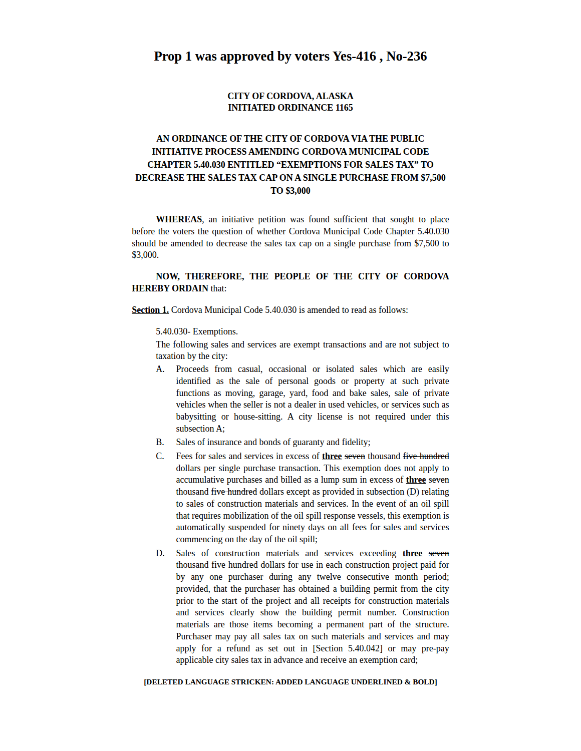Prop 1 was approved by voters Yes-416 , No-236
CITY OF CORDOVA, ALASKA
INITIATED ORDINANCE 1165
AN ORDINANCE OF THE CITY OF CORDOVA VIA THE PUBLIC INITIATIVE PROCESS AMENDING CORDOVA MUNICIPAL CODE CHAPTER 5.40.030 ENTITLED “EXEMPTIONS FOR SALES TAX” TO DECREASE THE SALES TAX CAP ON A SINGLE PURCHASE FROM $7,500 TO $3,000
WHEREAS, an initiative petition was found sufficient that sought to place before the voters the question of whether Cordova Municipal Code Chapter 5.40.030 should be amended to decrease the sales tax cap on a single purchase from $7,500 to $3,000.
NOW, THEREFORE, THE PEOPLE OF THE CITY OF CORDOVA HEREBY ORDAIN that:
Section 1. Cordova Municipal Code 5.40.030 is amended to read as follows:
5.40.030- Exemptions.
The following sales and services are exempt transactions and are not subject to taxation by the city:
| A. | Proceeds from casual, occasional or isolated sales which are easily identified as the sale of personal goods or property at such private functions as moving, garage, yard, food and bake sales, sale of private vehicles when the seller is not a dealer in used vehicles, or services such as babysitting or house-sitting. A city license is not required under this subsection A; |
| B. | Sales of insurance and bonds of guaranty and fidelity; |
| C. | Fees for sales and services in excess of three seven thousand five hundred dollars per single purchase transaction. This exemption does not apply to accumulative purchases and billed as a lump sum in excess of three seven thousand five hundred dollars except as provided in subsection (D) relating to sales of construction materials and services. In the event of an oil spill that requires mobilization of the oil spill response vessels, this exemption is automatically suspended for ninety days on all fees for sales and services commencing on the day of the oil spill; |
| D. | Sales of construction materials and services exceeding three seven thousand five hundred dollars for use in each construction project paid for by any one purchaser during any twelve consecutive month period; provided, that the purchaser has obtained a building permit from the city prior to the start of the project and all receipts for construction materials and services clearly show the building permit number. Construction materials are those items becoming a permanent part of the structure. Purchaser may pay all sales tax on such materials and services and may apply for a refund as set out in [Section 5.40.042] or may pre-pay applicable city sales tax in advance and receive an exemption card; |
[DELETED LANGUAGE STRICKEN: ADDED LANGUAGE UNDERLINED & BOLD]